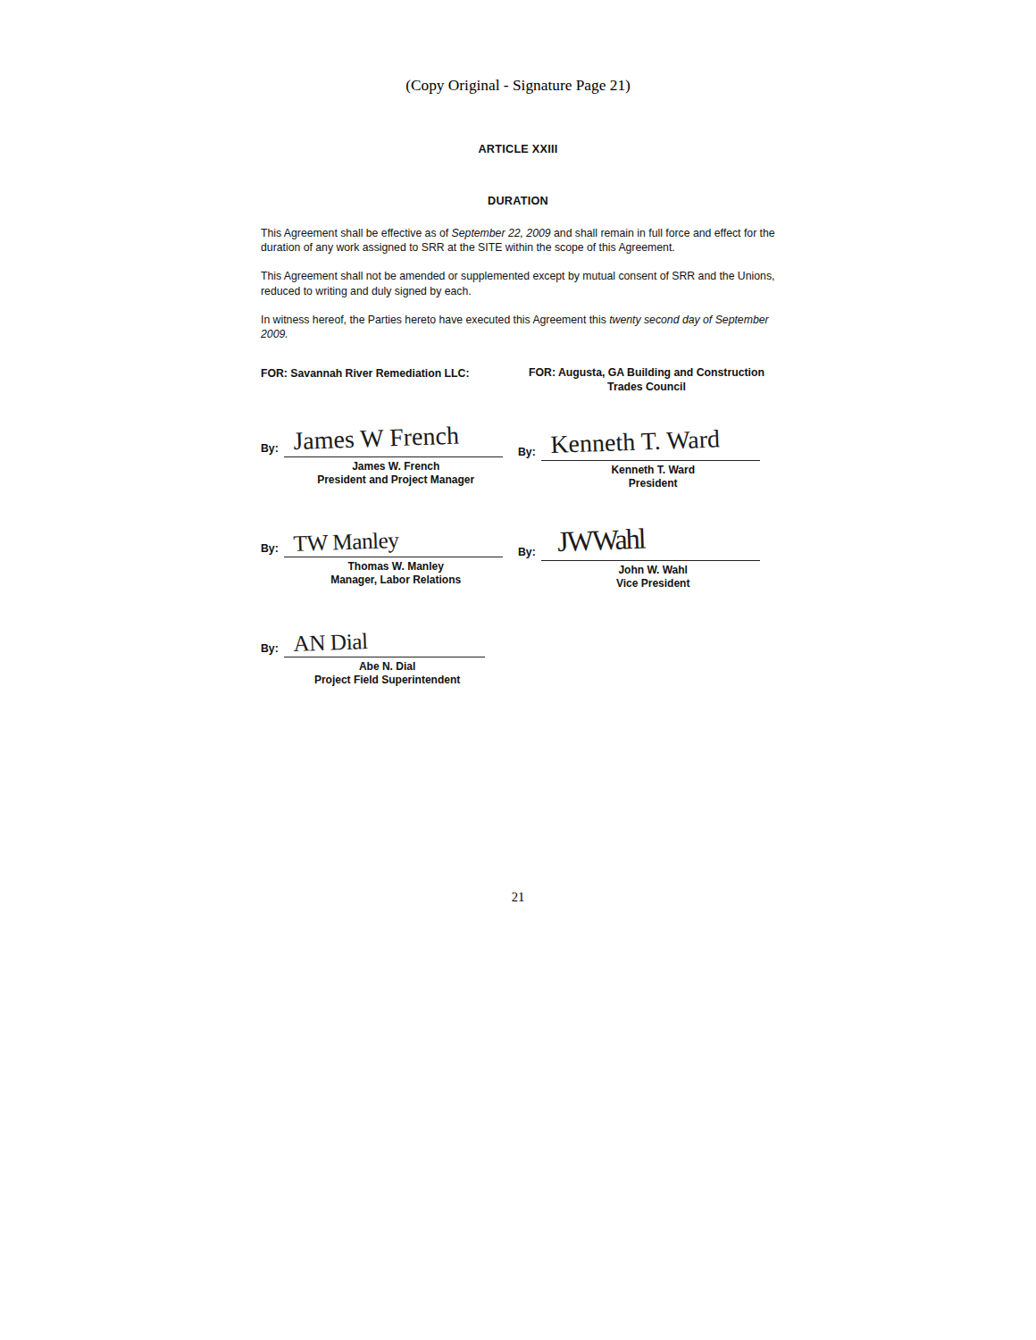(Copy Original - Signature Page 21)
ARTICLE XXIII
DURATION
This Agreement shall be effective as of September 22, 2009 and shall remain in full force and effect for the duration of any work assigned to SRR at the SITE within the scope of this Agreement.
This Agreement shall not be amended or supplemented except by mutual consent of SRR and the Unions, reduced to writing and duly signed by each.
In witness hereof, the Parties hereto have executed this Agreement this twenty second day of September 2009.
| FOR: Savannah River Remediation LLC: By: James W French James W. French President and Project Manager By: TW Manley Thomas W. Manley Manager, Labor Relations By: AN Dial Abe N. Dial Project Field Superintendent | FOR: Augusta, GA Building and Construction Trades Council By: Kenneth T. Ward Kenneth T. Ward President By: JWWahl John W. Wahl Vice President |
21